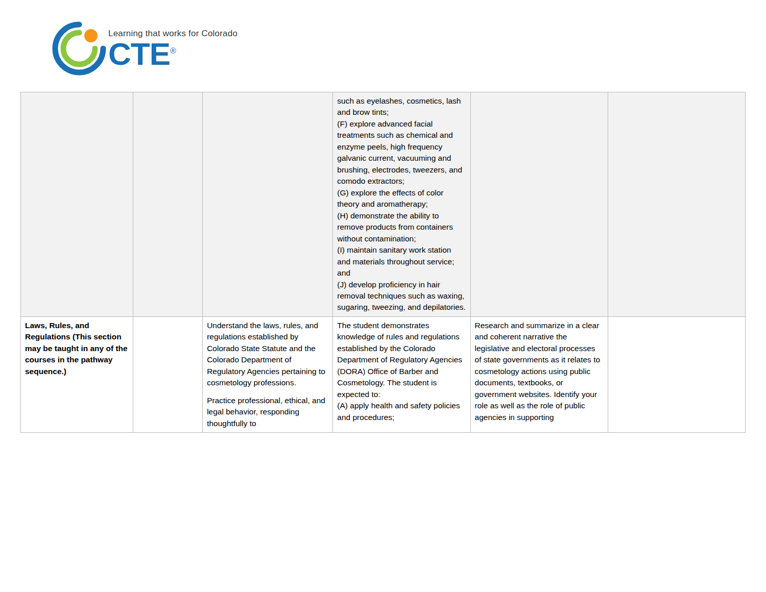Learning that works for Colorado
CTE®
| | | | such as eyelashes, cosmetics, lash and brow tints; (F) explore advanced facial treatments such as chemical and enzyme peels, high frequency galvanic current, vacuuming and brushing, electrodes, tweezers, and comodo extractors; (G) explore the effects of color theory and aromatherapy; (H) demonstrate the ability to remove products from containers without contamination; (I) maintain sanitary work station and materials throughout service; and (J) develop proficiency in hair removal techniques such as waxing, sugaring, tweezing, and depilatories. | | |
| Laws, Rules, and Regulations (This section may be taught in any of the courses in the pathway sequence.) | | Understand the laws, rules, and regulations established by Colorado State Statute and the Colorado Department of Regulatory Agencies pertaining to cosmetology professions. Practice professional, ethical, and legal behavior, responding thoughtfully to | The student demonstrates knowledge of rules and regulations established by the Colorado Department of Regulatory Agencies (DORA) Office of Barber and Cosmetology. The student is expected to: (A) apply health and safety policies and procedures; | Research and summarize in a clear and coherent narrative the legislative and electoral processes of state governments as it relates to cosmetology actions using public documents, textbooks, or government websites. Identify your role as well as the role of public agencies in supporting | |